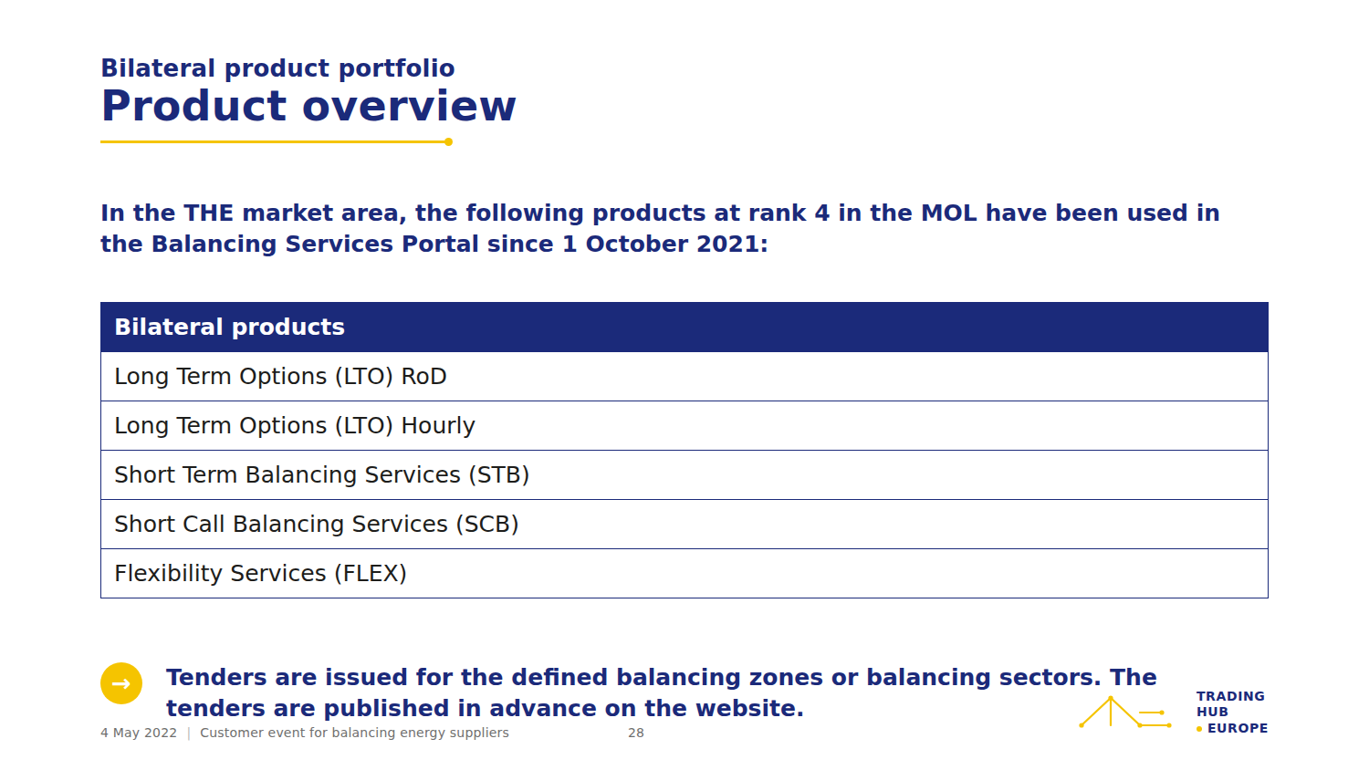Bilateral product portfolio
Product overview
In the THE market area, the following products at rank 4 in the MOL have been used in the Balancing Services Portal since 1 October 2021:
| Bilateral products |
| --- |
| Long Term Options (LTO) RoD |
| Long Term Options (LTO) Hourly |
| Short Term Balancing Services (STB) |
| Short Call Balancing Services (SCB) |
| Flexibility Services (FLEX) |
→
Tenders are issued for the defined balancing zones or balancing sectors. The tenders are published in advance on the website.
4 May 2022 | Customer event for balancing energy suppliers 28
TRADING
HUB
EUROPE